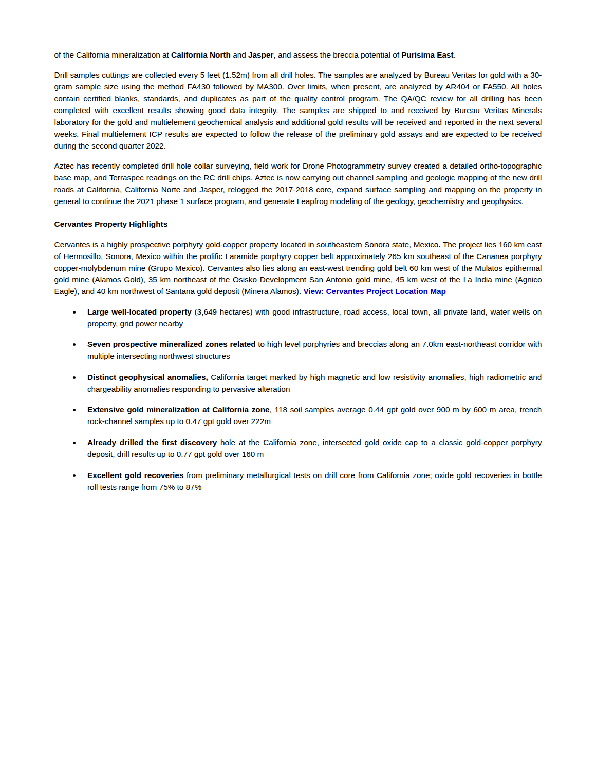of the California mineralization at California North and Jasper, and assess the breccia potential of Purisima East.
Drill samples cuttings are collected every 5 feet (1.52m) from all drill holes. The samples are analyzed by Bureau Veritas for gold with a 30-gram sample size using the method FA430 followed by MA300. Over limits, when present, are analyzed by AR404 or FA550. All holes contain certified blanks, standards, and duplicates as part of the quality control program. The QA/QC review for all drilling has been completed with excellent results showing good data integrity. The samples are shipped to and received by Bureau Veritas Minerals laboratory for the gold and multielement geochemical analysis and additional gold results will be received and reported in the next several weeks. Final multielement ICP results are expected to follow the release of the preliminary gold assays and are expected to be received during the second quarter 2022.
Aztec has recently completed drill hole collar surveying, field work for Drone Photogrammetry survey created a detailed ortho-topographic base map, and Terraspec readings on the RC drill chips. Aztec is now carrying out channel sampling and geologic mapping of the new drill roads at California, California Norte and Jasper, relogged the 2017-2018 core, expand surface sampling and mapping on the property in general to continue the 2021 phase 1 surface program, and generate Leapfrog modeling of the geology, geochemistry and geophysics.
Cervantes Property Highlights
Cervantes is a highly prospective porphyry gold-copper property located in southeastern Sonora state, Mexico. The project lies 160 km east of Hermosillo, Sonora, Mexico within the prolific Laramide porphyry copper belt approximately 265 km southeast of the Cananea porphyry copper-molybdenum mine (Grupo Mexico). Cervantes also lies along an east-west trending gold belt 60 km west of the Mulatos epithermal gold mine (Alamos Gold), 35 km northeast of the Osisko Development San Antonio gold mine, 45 km west of the La India mine (Agnico Eagle), and 40 km northwest of Santana gold deposit (Minera Alamos). View: Cervantes Project Location Map
Large well-located property (3,649 hectares) with good infrastructure, road access, local town, all private land, water wells on property, grid power nearby
Seven prospective mineralized zones related to high level porphyries and breccias along an 7.0km east-northeast corridor with multiple intersecting northwest structures
Distinct geophysical anomalies, California target marked by high magnetic and low resistivity anomalies, high radiometric and chargeability anomalies responding to pervasive alteration
Extensive gold mineralization at California zone, 118 soil samples average 0.44 gpt gold over 900 m by 600 m area, trench rock-channel samples up to 0.47 gpt gold over 222m
Already drilled the first discovery hole at the California zone, intersected gold oxide cap to a classic gold-copper porphyry deposit, drill results up to 0.77 gpt gold over 160 m
Excellent gold recoveries from preliminary metallurgical tests on drill core from California zone; oxide gold recoveries in bottle roll tests range from 75% to 87%